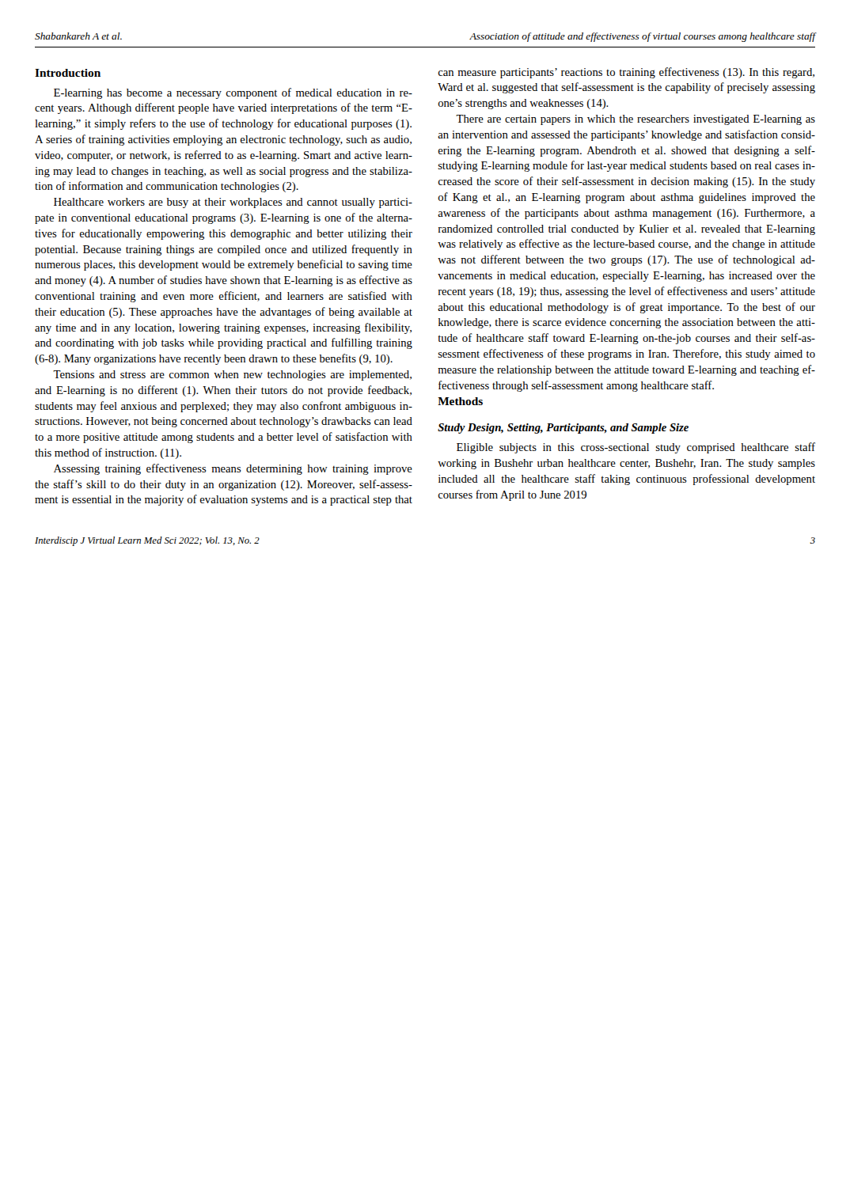Shabankareh A et al. Association of attitude and effectiveness of virtual courses among healthcare staff
Introduction
E-learning has become a necessary component of medical education in recent years. Although different people have varied interpretations of the term “E-learning,” it simply refers to the use of technology for educational purposes (1). A series of training activities employing an electronic technology, such as audio, video, computer, or network, is referred to as e-learning. Smart and active learning may lead to changes in teaching, as well as social progress and the stabilization of information and communication technologies (2).
Healthcare workers are busy at their workplaces and cannot usually participate in conventional educational programs (3). E-learning is one of the alternatives for educationally empowering this demographic and better utilizing their potential. Because training things are compiled once and utilized frequently in numerous places, this development would be extremely beneficial to saving time and money (4). A number of studies have shown that E-learning is as effective as conventional training and even more efficient, and learners are satisfied with their education (5). These approaches have the advantages of being available at any time and in any location, lowering training expenses, increasing flexibility, and coordinating with job tasks while providing practical and fulfilling training (6-8). Many organizations have recently been drawn to these benefits (9, 10).
Tensions and stress are common when new technologies are implemented, and E-learning is no different (1). When their tutors do not provide feedback, students may feel anxious and perplexed; they may also confront ambiguous instructions. However, not being concerned about technology’s drawbacks can lead to a more positive attitude among students and a better level of satisfaction with this method of instruction. (11).
Assessing training effectiveness means determining how training improve the staff’s skill to do their duty in an organization (12). Moreover, self-assessment is essential in the majority of evaluation systems and is a practical step that can measure participants’ reactions to training effectiveness (13). In this regard, Ward et al. suggested that self-assessment is the capability of precisely assessing one’s strengths and weaknesses (14).
There are certain papers in which the researchers investigated E-learning as an intervention and assessed the participants’ knowledge and satisfaction considering the E-learning program. Abendroth et al. showed that designing a self-studying E-learning module for last-year medical students based on real cases increased the score of their self-assessment in decision making (15). In the study of Kang et al., an E-learning program about asthma guidelines improved the awareness of the participants about asthma management (16). Furthermore, a randomized controlled trial conducted by Kulier et al. revealed that E-learning was relatively as effective as the lecture-based course, and the change in attitude was not different between the two groups (17). The use of technological advancements in medical education, especially E-learning, has increased over the recent years (18, 19); thus, assessing the level of effectiveness and users’ attitude about this educational methodology is of great importance. To the best of our knowledge, there is scarce evidence concerning the association between the attitude of healthcare staff toward E-learning on-the-job courses and their self-assessment effectiveness of these programs in Iran. Therefore, this study aimed to measure the relationship between the attitude toward E-learning and teaching effectiveness through self-assessment among healthcare staff.
Methods
Study Design, Setting, Participants, and Sample Size
Eligible subjects in this cross-sectional study comprised healthcare staff working in Bushehr urban healthcare center, Bushehr, Iran. The study samples included all the healthcare staff taking continuous professional development courses from April to June 2019
Interdiscip J Virtual Learn Med Sci 2022; Vol. 13, No. 2 3